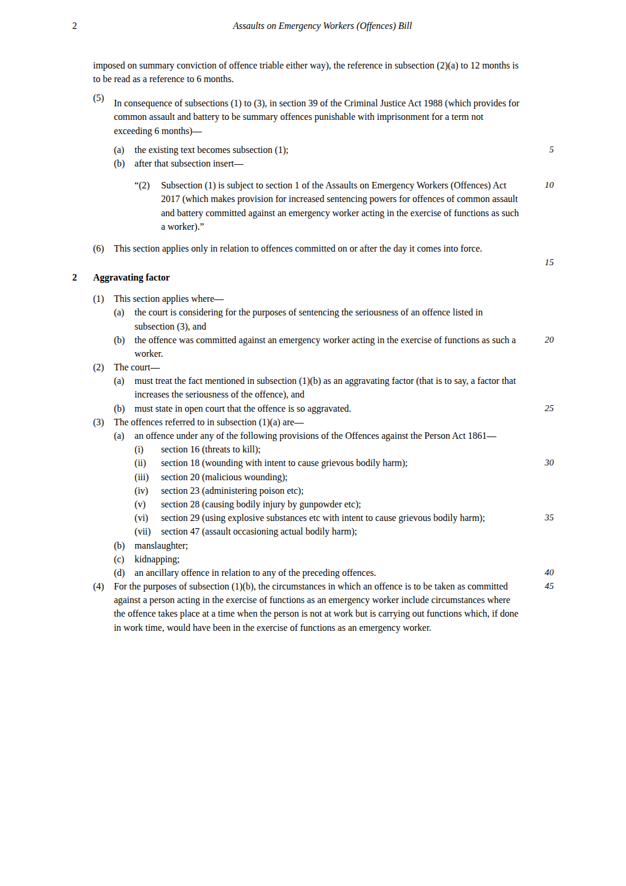2
Assaults on Emergency Workers (Offences) Bill
imposed on summary conviction of offence triable either way), the reference in subsection (2)(a) to 12 months is to be read as a reference to 6 months.
(5)
In consequence of subsections (1) to (3), in section 39 of the Criminal Justice Act 1988 (which provides for common assault and battery to be summary offences punishable with imprisonment for a term not exceeding 6 months)—
(a)
the existing text becomes subsection (1);
5
(b)
after that subsection insert—
“(2)
Subsection (1) is subject to section 1 of the Assaults on Emergency Workers (Offences) Act 2017 (which makes provision for increased sentencing powers for offences of common assault and battery committed against an emergency worker acting in the exercise of functions as such a worker).”
10
(6)
This section applies only in relation to offences committed on or after the day it comes into force.
2
Aggravating factor
15
(1)
This section applies where—
(a)
the court is considering for the purposes of sentencing the seriousness of an offence listed in subsection (3), and
(b)
the offence was committed against an emergency worker acting in the exercise of functions as such a worker.
20
(2)
The court—
(a)
must treat the fact mentioned in subsection (1)(b) as an aggravating factor (that is to say, a factor that increases the seriousness of the offence), and
(b)
must state in open court that the offence is so aggravated.
25
(3)
The offences referred to in subsection (1)(a) are—
(a)
an offence under any of the following provisions of the Offences against the Person Act 1861—
(i)
section 16 (threats to kill);
(ii)
section 18 (wounding with intent to cause grievous bodily harm);
30
(iii)
section 20 (malicious wounding);
(iv)
section 23 (administering poison etc);
(v)
section 28 (causing bodily injury by gunpowder etc);
(vi)
section 29 (using explosive substances etc with intent to cause grievous bodily harm);
35
(vii)
section 47 (assault occasioning actual bodily harm);
(b)
manslaughter;
(c)
kidnapping;
(d)
an ancillary offence in relation to any of the preceding offences.
40
(4)
For the purposes of subsection (1)(b), the circumstances in which an offence is to be taken as committed against a person acting in the exercise of functions as an emergency worker include circumstances where the offence takes place at a time when the person is not at work but is carrying out functions which, if done in work time, would have been in the exercise of functions as an emergency worker.
45